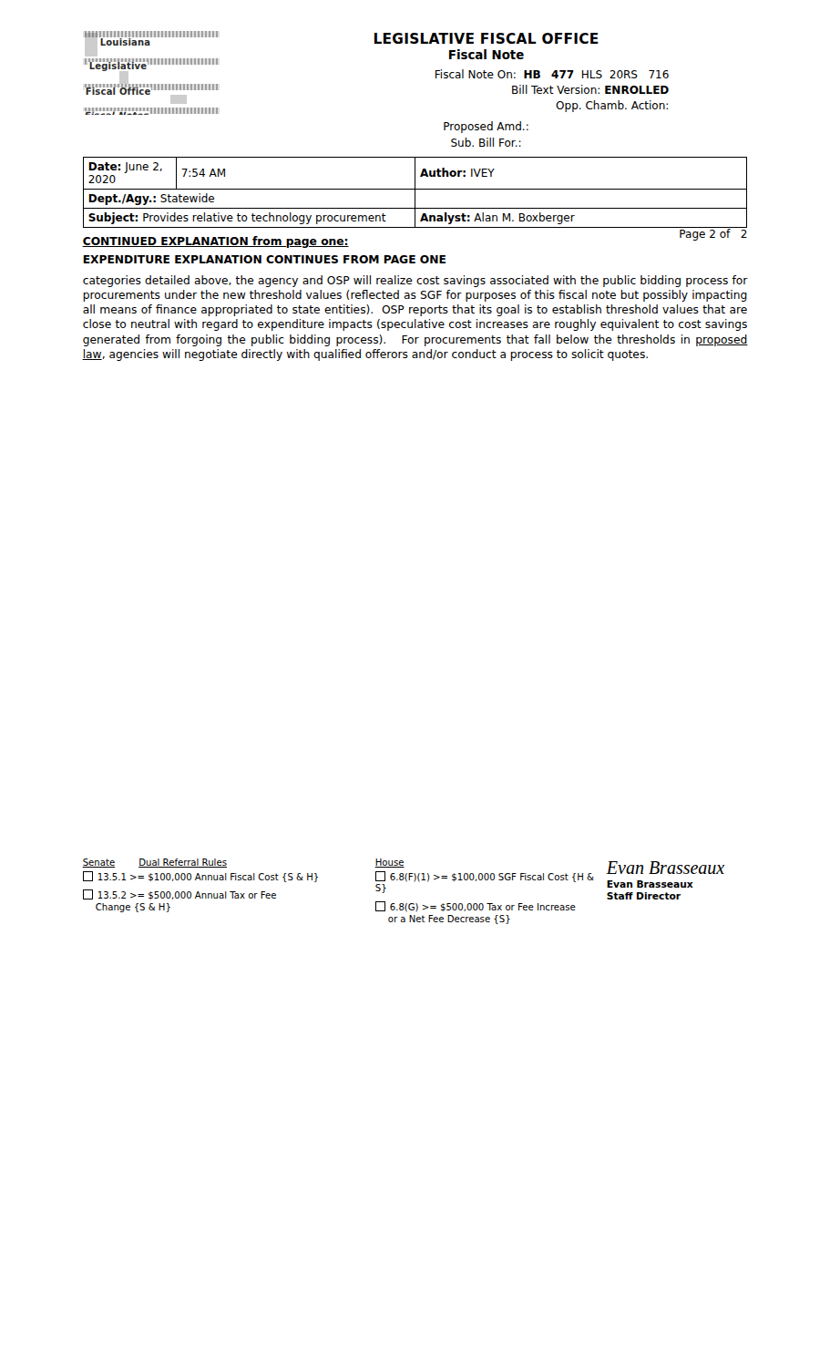Louisiana
Legislative
Fiscal Office
Fiscal Notes
LEGISLATIVE FISCAL OFFICE
Fiscal Note
Fiscal Note On: HB 477 HLS 20RS 716
Bill Text Version: ENROLLED
Opp. Chamb. Action:
Proposed Amd.:
Sub. Bill For.:
| Date: June 2, 2020 | 7:54 AM | Author: IVEY |
| Dept./Agy.: Statewide | |
| Subject: Provides relative to technology procurement | Analyst: Alan M. Boxberger |
CONTINUED EXPLANATION from page one: Page 2 of 2
EXPENDITURE EXPLANATION CONTINUES FROM PAGE ONE
categories detailed above, the agency and OSP will realize cost savings associated with the public bidding process for procurements under the new threshold values (reflected as SGF for purposes of this fiscal note but possibly impacting all means of finance appropriated to state entities). OSP reports that its goal is to establish threshold values that are close to neutral with regard to expenditure impacts (speculative cost increases are roughly equivalent to cost savings generated from forgoing the public bidding process). For procurements that fall below the thresholds in proposed law, agencies will negotiate directly with qualified offerors and/or conduct a process to solicit quotes.
Senate Dual Referral Rules
13.5.1 >= $100,000 Annual Fiscal Cost {S & H}
13.5.2 >= $500,000 Annual Tax or Fee
Change {S & H}
House
6.8(F)(1) >= $100,000 SGF Fiscal Cost {H & S}
6.8(G) >= $500,000 Tax or Fee Increase
or a Net Fee Decrease {S}
Evan Brasseaux
Evan Brasseaux
Staff Director